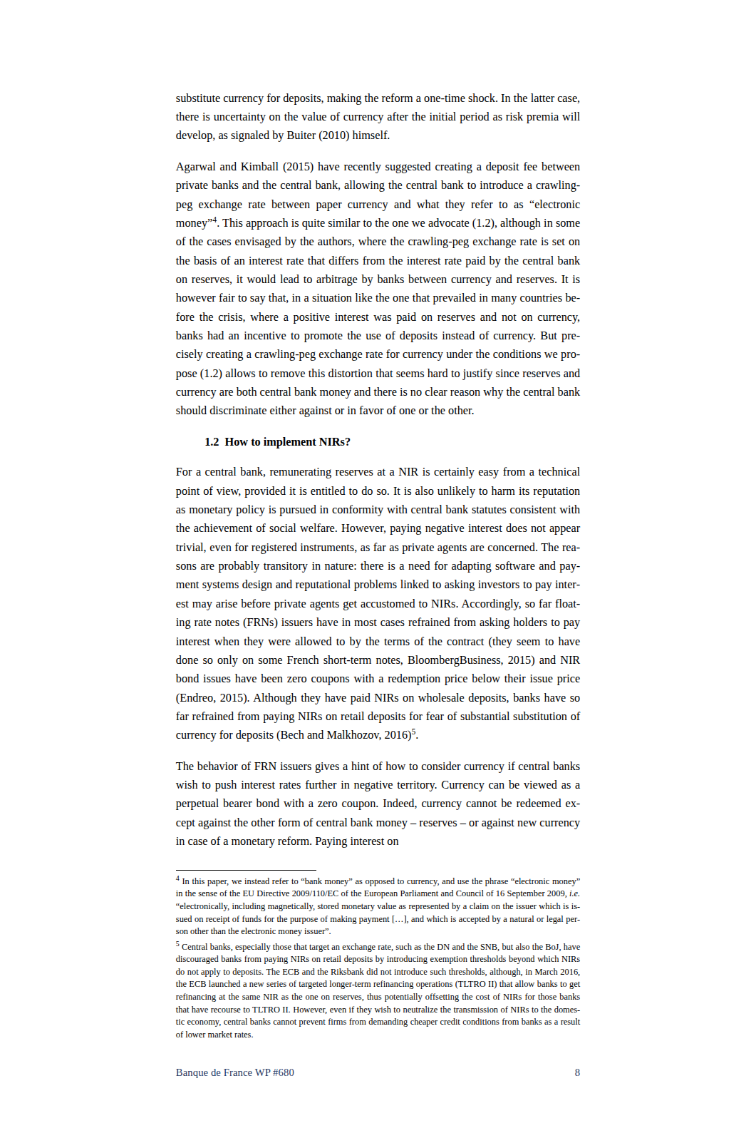substitute currency for deposits, making the reform a one-time shock. In the latter case, there is uncertainty on the value of currency after the initial period as risk premia will develop, as signaled by Buiter (2010) himself.
Agarwal and Kimball (2015) have recently suggested creating a deposit fee between private banks and the central bank, allowing the central bank to introduce a crawling-peg exchange rate between paper currency and what they refer to as “electronic money”4. This approach is quite similar to the one we advocate (1.2), although in some of the cases envisaged by the authors, where the crawling-peg exchange rate is set on the basis of an interest rate that differs from the interest rate paid by the central bank on reserves, it would lead to arbitrage by banks between currency and reserves. It is however fair to say that, in a situation like the one that prevailed in many countries before the crisis, where a positive interest was paid on reserves and not on currency, banks had an incentive to promote the use of deposits instead of currency. But precisely creating a crawling-peg exchange rate for currency under the conditions we propose (1.2) allows to remove this distortion that seems hard to justify since reserves and currency are both central bank money and there is no clear reason why the central bank should discriminate either against or in favor of one or the other.
1.2 How to implement NIRs?
For a central bank, remunerating reserves at a NIR is certainly easy from a technical point of view, provided it is entitled to do so. It is also unlikely to harm its reputation as monetary policy is pursued in conformity with central bank statutes consistent with the achievement of social welfare. However, paying negative interest does not appear trivial, even for registered instruments, as far as private agents are concerned. The reasons are probably transitory in nature: there is a need for adapting software and payment systems design and reputational problems linked to asking investors to pay interest may arise before private agents get accustomed to NIRs. Accordingly, so far floating rate notes (FRNs) issuers have in most cases refrained from asking holders to pay interest when they were allowed to by the terms of the contract (they seem to have done so only on some French short-term notes, BloombergBusiness, 2015) and NIR bond issues have been zero coupons with a redemption price below their issue price (Endreo, 2015). Although they have paid NIRs on wholesale deposits, banks have so far refrained from paying NIRs on retail deposits for fear of substantial substitution of currency for deposits (Bech and Malkhozov, 2016)5.
The behavior of FRN issuers gives a hint of how to consider currency if central banks wish to push interest rates further in negative territory. Currency can be viewed as a perpetual bearer bond with a zero coupon. Indeed, currency cannot be redeemed except against the other form of central bank money – reserves – or against new currency in case of a monetary reform. Paying interest on
4 In this paper, we instead refer to “bank money” as opposed to currency, and use the phrase “electronic money” in the sense of the EU Directive 2009/110/EC of the European Parliament and Council of 16 September 2009, i.e. “electronically, including magnetically, stored monetary value as represented by a claim on the issuer which is issued on receipt of funds for the purpose of making payment […], and which is accepted by a natural or legal person other than the electronic money issuer”.
5 Central banks, especially those that target an exchange rate, such as the DN and the SNB, but also the BoJ, have discouraged banks from paying NIRs on retail deposits by introducing exemption thresholds beyond which NIRs do not apply to deposits. The ECB and the Riksbank did not introduce such thresholds, although, in March 2016, the ECB launched a new series of targeted longer-term refinancing operations (TLTRO II) that allow banks to get refinancing at the same NIR as the one on reserves, thus potentially offsetting the cost of NIRs for those banks that have recourse to TLTRO II. However, even if they wish to neutralize the transmission of NIRs to the domestic economy, central banks cannot prevent firms from demanding cheaper credit conditions from banks as a result of lower market rates.
Banque de France WP #680
8